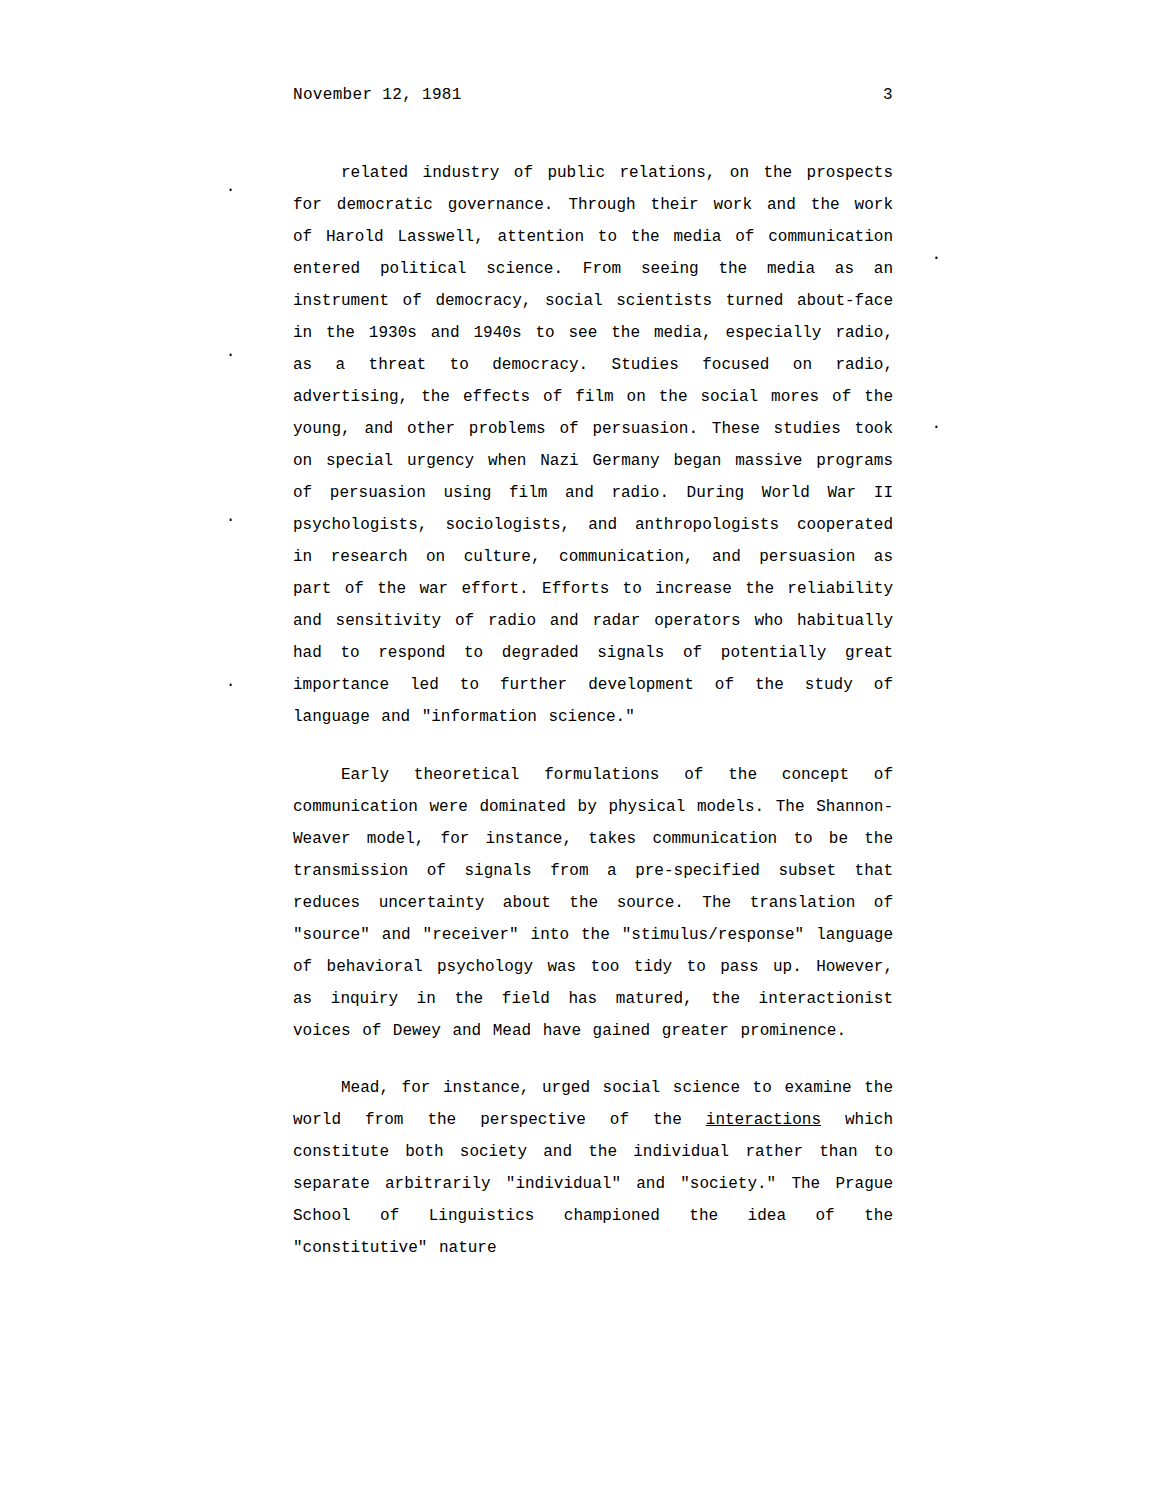November 12, 1981 3
· · · ·
· ·
related industry of public relations, on the prospects for democratic governance. Through their work and the work of Harold Lasswell, attention to the media of communication entered political science. From seeing the media as an instrument of democracy, social scientists turned about-face in the 1930s and 1940s to see the media, especially radio, as a threat to democracy. Studies focused on radio, advertising, the effects of film on the social mores of the young, and other problems of persuasion. These studies took on special urgency when Nazi Germany began massive programs of persuasion using film and radio. During World War II psychologists, sociologists, and anthropologists cooperated in research on culture, communication, and persuasion as part of the war effort. Efforts to increase the reliability and sensitivity of radio and radar operators who habitually had to respond to degraded signals of potentially great importance led to further development of the study of language and "information science."
Early theoretical formulations of the concept of communication were dominated by physical models. The Shannon-Weaver model, for instance, takes communication to be the transmission of signals from a pre-specified subset that reduces uncertainty about the source. The translation of "source" and "receiver" into the "stimulus/response" language of behavioral psychology was too tidy to pass up. However, as inquiry in the field has matured, the interactionist voices of Dewey and Mead have gained greater prominence.
Mead, for instance, urged social science to examine the world from the perspective of the interactions which constitute both society and the individual rather than to separate arbitrarily "individual" and "society." The Prague School of Linguistics championed the idea of the "constitutive" nature